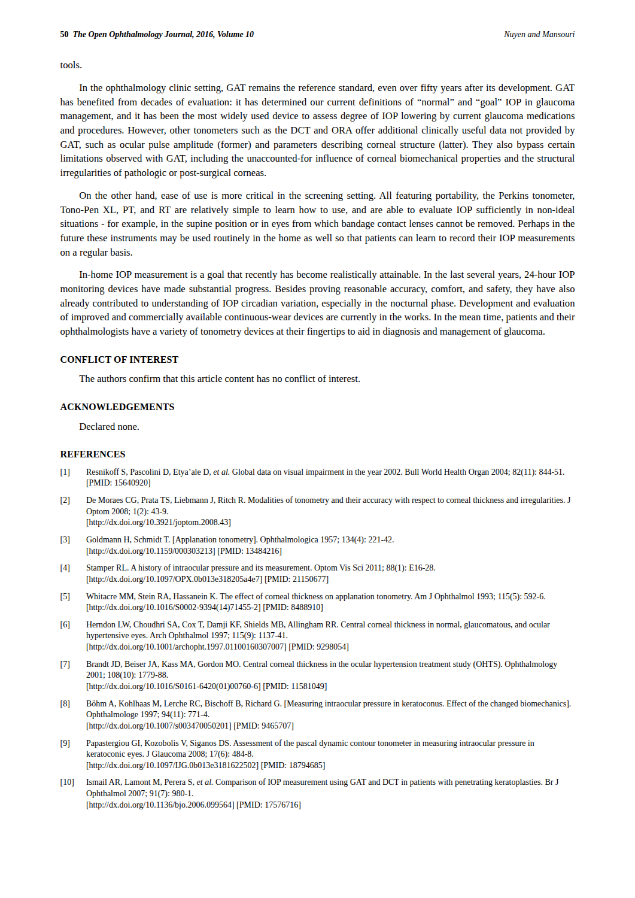50 The Open Ophthalmology Journal, 2016, Volume 10
Nuyen and Mansouri
tools.
In the ophthalmology clinic setting, GAT remains the reference standard, even over fifty years after its development. GAT has benefited from decades of evaluation: it has determined our current definitions of “normal” and “goal” IOP in glaucoma management, and it has been the most widely used device to assess degree of IOP lowering by current glaucoma medications and procedures. However, other tonometers such as the DCT and ORA offer additional clinically useful data not provided by GAT, such as ocular pulse amplitude (former) and parameters describing corneal structure (latter). They also bypass certain limitations observed with GAT, including the unaccounted-for influence of corneal biomechanical properties and the structural irregularities of pathologic or post-surgical corneas.
On the other hand, ease of use is more critical in the screening setting. All featuring portability, the Perkins tonometer, Tono-Pen XL, PT, and RT are relatively simple to learn how to use, and are able to evaluate IOP sufficiently in non-ideal situations - for example, in the supine position or in eyes from which bandage contact lenses cannot be removed. Perhaps in the future these instruments may be used routinely in the home as well so that patients can learn to record their IOP measurements on a regular basis.
In-home IOP measurement is a goal that recently has become realistically attainable. In the last several years, 24-hour IOP monitoring devices have made substantial progress. Besides proving reasonable accuracy, comfort, and safety, they have also already contributed to understanding of IOP circadian variation, especially in the nocturnal phase. Development and evaluation of improved and commercially available continuous-wear devices are currently in the works. In the mean time, patients and their ophthalmologists have a variety of tonometry devices at their fingertips to aid in diagnosis and management of glaucoma.
Conflict of Interest
The authors confirm that this article content has no conflict of interest.
Acknowledgements
Declared none.
References
[1] Resnikoff S, Pascolini D, Etya’ale D, et al. Global data on visual impairment in the year 2002. Bull World Health Organ 2004; 82(11): 844-51. [PMID: 15640920]
[2] De Moraes CG, Prata TS, Liebmann J, Ritch R. Modalities of tonometry and their accuracy with respect to corneal thickness and irregularities. J Optom 2008; 1(2): 43-9. [http://dx.doi.org/10.3921/joptom.2008.43]
[3] Goldmann H, Schmidt T. [Applanation tonometry]. Ophthalmologica 1957; 134(4): 221-42. [http://dx.doi.org/10.1159/000303213] [PMID: 13484216]
[4] Stamper RL. A history of intraocular pressure and its measurement. Optom Vis Sci 2011; 88(1): E16-28. [http://dx.doi.org/10.1097/OPX.0b013e318205a4e7] [PMID: 21150677]
[5] Whitacre MM, Stein RA, Hassanein K. The effect of corneal thickness on applanation tonometry. Am J Ophthalmol 1993; 115(5): 592-6. [http://dx.doi.org/10.1016/S0002-9394(14)71455-2] [PMID: 8488910]
[6] Herndon LW, Choudhri SA, Cox T, Damji KF, Shields MB, Allingham RR. Central corneal thickness in normal, glaucomatous, and ocular hypertensive eyes. Arch Ophthalmol 1997; 115(9): 1137-41. [http://dx.doi.org/10.1001/archopht.1997.01100160307007] [PMID: 9298054]
[7] Brandt JD, Beiser JA, Kass MA, Gordon MO. Central corneal thickness in the ocular hypertension treatment study (OHTS). Ophthalmology 2001; 108(10): 1779-88. [http://dx.doi.org/10.1016/S0161-6420(01)00760-6] [PMID: 11581049]
[8] Böhm A, Kohlhaas M, Lerche RC, Bischoff B, Richard G. [Measuring intraocular pressure in keratoconus. Effect of the changed biomechanics]. Ophthalmologe 1997; 94(11): 771-4. [http://dx.doi.org/10.1007/s003470050201] [PMID: 9465707]
[9] Papastergiou GI, Kozobolis V, Siganos DS. Assessment of the pascal dynamic contour tonometer in measuring intraocular pressure in keratoconic eyes. J Glaucoma 2008; 17(6): 484-8. [http://dx.doi.org/10.1097/IJG.0b013e3181622502] [PMID: 18794685]
[10] Ismail AR, Lamont M, Perera S, et al. Comparison of IOP measurement using GAT and DCT in patients with penetrating keratoplasties. Br J Ophthalmol 2007; 91(7): 980-1. [http://dx.doi.org/10.1136/bjo.2006.099564] [PMID: 17576716]